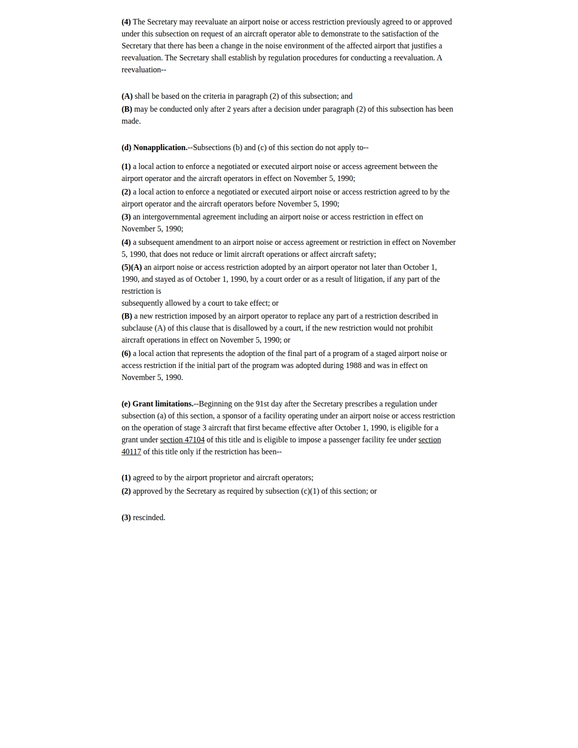(4) The Secretary may reevaluate an airport noise or access restriction previously agreed to or approved under this subsection on request of an aircraft operator able to demonstrate to the satisfaction of the Secretary that there has been a change in the noise environment of the affected airport that justifies a reevaluation. The Secretary shall establish by regulation procedures for conducting a reevaluation. A reevaluation--
(A) shall be based on the criteria in paragraph (2) of this subsection; and
(B) may be conducted only after 2 years after a decision under paragraph (2) of this subsection has been made.
(d) Nonapplication.--Subsections (b) and (c) of this section do not apply to--
(1) a local action to enforce a negotiated or executed airport noise or access agreement between the airport operator and the aircraft operators in effect on November 5, 1990;
(2) a local action to enforce a negotiated or executed airport noise or access restriction agreed to by the airport operator and the aircraft operators before November 5, 1990;
(3) an intergovernmental agreement including an airport noise or access restriction in effect on November 5, 1990;
(4) a subsequent amendment to an airport noise or access agreement or restriction in effect on November 5, 1990, that does not reduce or limit aircraft operations or affect aircraft safety;
(5)(A) an airport noise or access restriction adopted by an airport operator not later than October 1, 1990, and stayed as of October 1, 1990, by a court order or as a result of litigation, if any part of the restriction is
subsequently allowed by a court to take effect; or
(B) a new restriction imposed by an airport operator to replace any part of a restriction described in subclause (A) of this clause that is disallowed by a court, if the new restriction would not prohibit aircraft operations in effect on November 5, 1990; or
(6) a local action that represents the adoption of the final part of a program of a staged airport noise or access restriction if the initial part of the program was adopted during 1988 and was in effect on November 5, 1990.
(e) Grant limitations.--Beginning on the 91st day after the Secretary prescribes a regulation under subsection (a) of this section, a sponsor of a facility operating under an airport noise or access restriction on the operation of stage 3 aircraft that first became effective after October 1, 1990, is eligible for a grant under section 47104 of this title and is eligible to impose a passenger facility fee under section 40117 of this title only if the restriction has been--
(1) agreed to by the airport proprietor and aircraft operators;
(2) approved by the Secretary as required by subsection (c)(1) of this section; or
(3) rescinded.